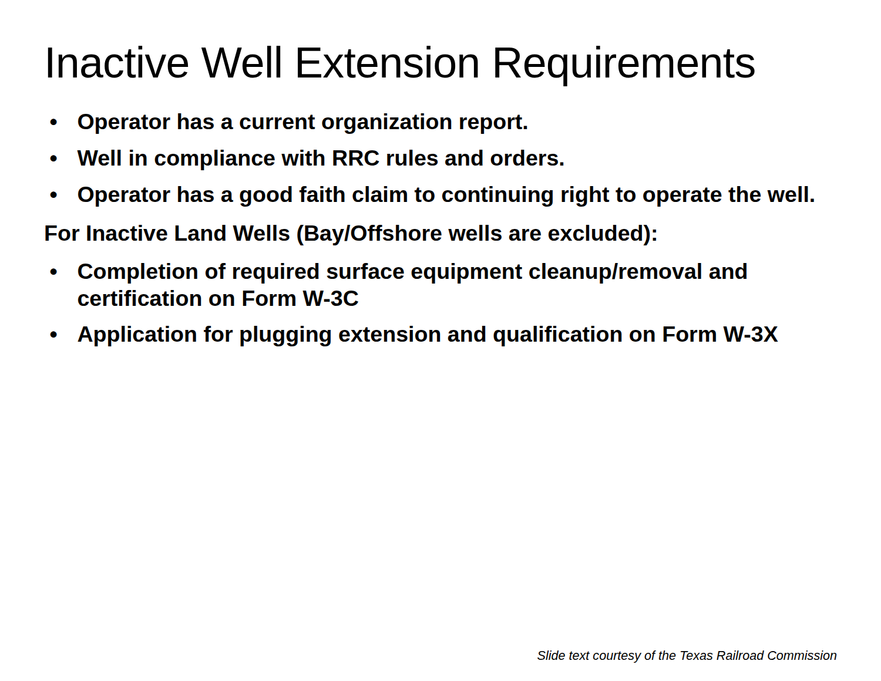Inactive Well Extension Requirements
Operator has a current organization report.
Well in compliance with RRC rules and orders.
Operator has a good faith claim to continuing right to operate the well.
For Inactive Land Wells (Bay/Offshore wells are excluded):
Completion of required surface equipment cleanup/removal and certification on Form W-3C
Application for plugging extension and qualification on Form W-3X
Slide text courtesy of the Texas Railroad Commission